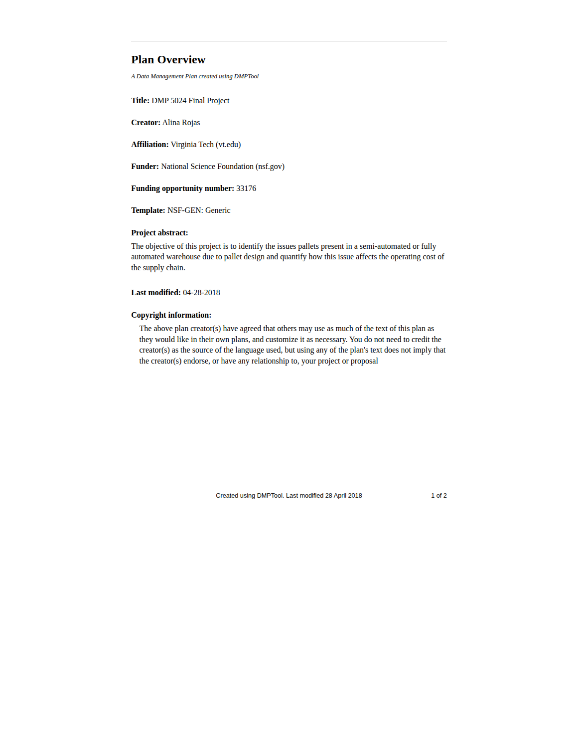Plan Overview
A Data Management Plan created using DMPTool
Title: DMP 5024 Final Project
Creator: Alina Rojas
Affiliation: Virginia Tech (vt.edu)
Funder: National Science Foundation (nsf.gov)
Funding opportunity number: 33176
Template: NSF-GEN: Generic
Project abstract:
The objective of this project is to identify the issues pallets present in a semi-automated or fully automated warehouse due to pallet design and quantify how this issue affects the operating cost of the supply chain.
Last modified: 04-28-2018
Copyright information:
The above plan creator(s) have agreed that others may use as much of the text of this plan as they would like in their own plans, and customize it as necessary. You do not need to credit the creator(s) as the source of the language used, but using any of the plan's text does not imply that the creator(s) endorse, or have any relationship to, your project or proposal
Created using DMPTool. Last modified 28 April 2018 1 of 2